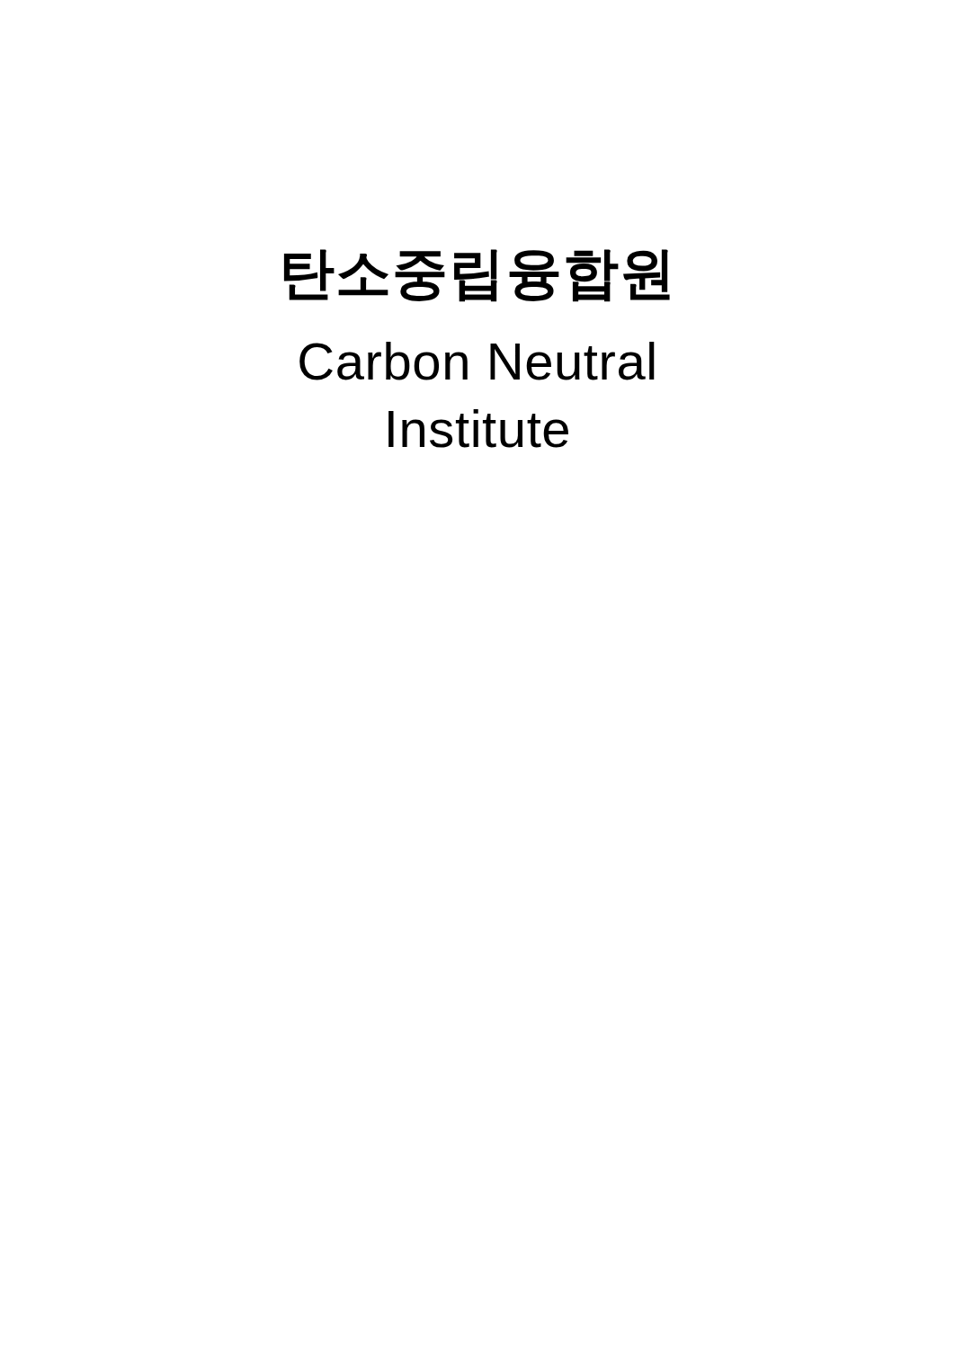탄소중립융합원
Carbon Neutral Institute